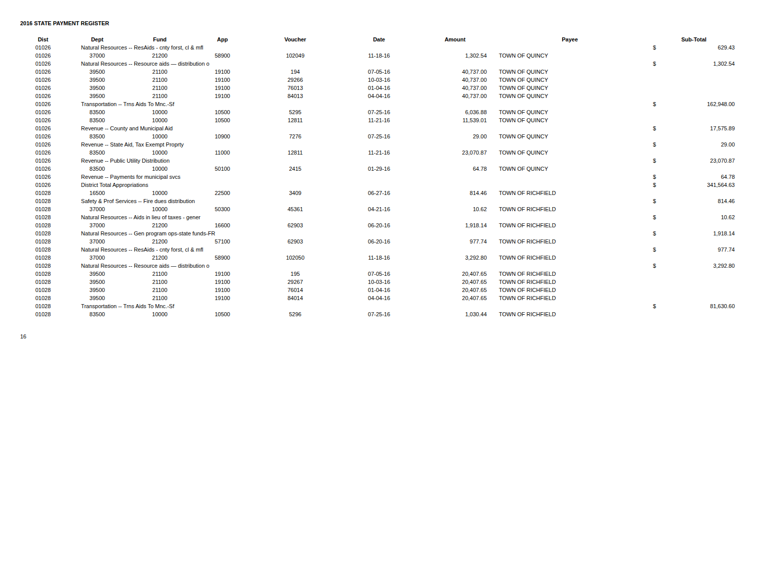2016 STATE PAYMENT REGISTER
| Dist | Dept | Fund | App | Voucher | Date | Amount | Payee | Sub-Total |
| --- | --- | --- | --- | --- | --- | --- | --- | --- |
| 01026 | Natural Resources -- ResAids - cnty forst, cl & mfl | | | $ | 629.43 |
| 01026 | 37000 | 21200 | 58900 | 102049 | 11-18-16 | 1,302.54 | TOWN OF QUINCY | | |
| 01026 | Natural Resources -- Resource aids — distribution o | | | $ | 1,302.54 |
| 01026 | 39500 | 21100 | 19100 | 194 | 07-05-16 | 40,737.00 | TOWN OF QUINCY | | |
| 01026 | 39500 | 21100 | 19100 | 29266 | 10-03-16 | 40,737.00 | TOWN OF QUINCY | | |
| 01026 | 39500 | 21100 | 19100 | 76013 | 01-04-16 | 40,737.00 | TOWN OF QUINCY | | |
| 01026 | 39500 | 21100 | 19100 | 84013 | 04-04-16 | 40,737.00 | TOWN OF QUINCY | | |
| 01026 | Transportation -- Trns Aids To Mnc.-Sf | | | $ | 162,948.00 |
| 01026 | 83500 | 10000 | 10500 | 5295 | 07-25-16 | 6,036.88 | TOWN OF QUINCY | | |
| 01026 | 83500 | 10000 | 10500 | 12811 | 11-21-16 | 11,539.01 | TOWN OF QUINCY | | |
| 01026 | Revenue -- County and Municipal Aid | | | $ | 17,575.89 |
| 01026 | 83500 | 10000 | 10900 | 7276 | 07-25-16 | 29.00 | TOWN OF QUINCY | | |
| 01026 | Revenue -- State Aid, Tax Exempt Proprty | | | $ | 29.00 |
| 01026 | 83500 | 10000 | 11000 | 12811 | 11-21-16 | 23,070.87 | TOWN OF QUINCY | | |
| 01026 | Revenue -- Public Utility Distribution | | | $ | 23,070.87 |
| 01026 | 83500 | 10000 | 50100 | 2415 | 01-29-16 | 64.78 | TOWN OF QUINCY | | |
| 01026 | Revenue -- Payments for municipal svcs | | | $ | 64.78 |
| 01026 | District Total Appropriations | | | $ | 341,564.63 |
| 01028 | 16500 | 10000 | 22500 | 3409 | 06-27-16 | 814.46 | TOWN OF RICHFIELD | | |
| 01028 | Safety & Prof Services -- Fire dues distribution | | | $ | 814.46 |
| 01028 | 37000 | 10000 | 50300 | 45361 | 04-21-16 | 10.62 | TOWN OF RICHFIELD | | |
| 01028 | Natural Resources -- Aids in lieu of taxes - gener | | | $ | 10.62 |
| 01028 | 37000 | 21200 | 16600 | 62903 | 06-20-16 | 1,918.14 | TOWN OF RICHFIELD | | |
| 01028 | Natural Resources -- Gen program ops-state funds-FR | | | $ | 1,918.14 |
| 01028 | 37000 | 21200 | 57100 | 62903 | 06-20-16 | 977.74 | TOWN OF RICHFIELD | | |
| 01028 | Natural Resources -- ResAids - cnty forst, cl & mfl | | | $ | 977.74 |
| 01028 | 37000 | 21200 | 58900 | 102050 | 11-18-16 | 3,292.80 | TOWN OF RICHFIELD | | |
| 01028 | Natural Resources -- Resource aids — distribution o | | | $ | 3,292.80 |
| 01028 | 39500 | 21100 | 19100 | 195 | 07-05-16 | 20,407.65 | TOWN OF RICHFIELD | | |
| 01028 | 39500 | 21100 | 19100 | 29267 | 10-03-16 | 20,407.65 | TOWN OF RICHFIELD | | |
| 01028 | 39500 | 21100 | 19100 | 76014 | 01-04-16 | 20,407.65 | TOWN OF RICHFIELD | | |
| 01028 | 39500 | 21100 | 19100 | 84014 | 04-04-16 | 20,407.65 | TOWN OF RICHFIELD | | |
| 01028 | Transportation -- Trns Aids To Mnc.-Sf | | | $ | 81,630.60 |
| 01028 | 83500 | 10000 | 10500 | 5296 | 07-25-16 | 1,030.44 | TOWN OF RICHFIELD | | |
16